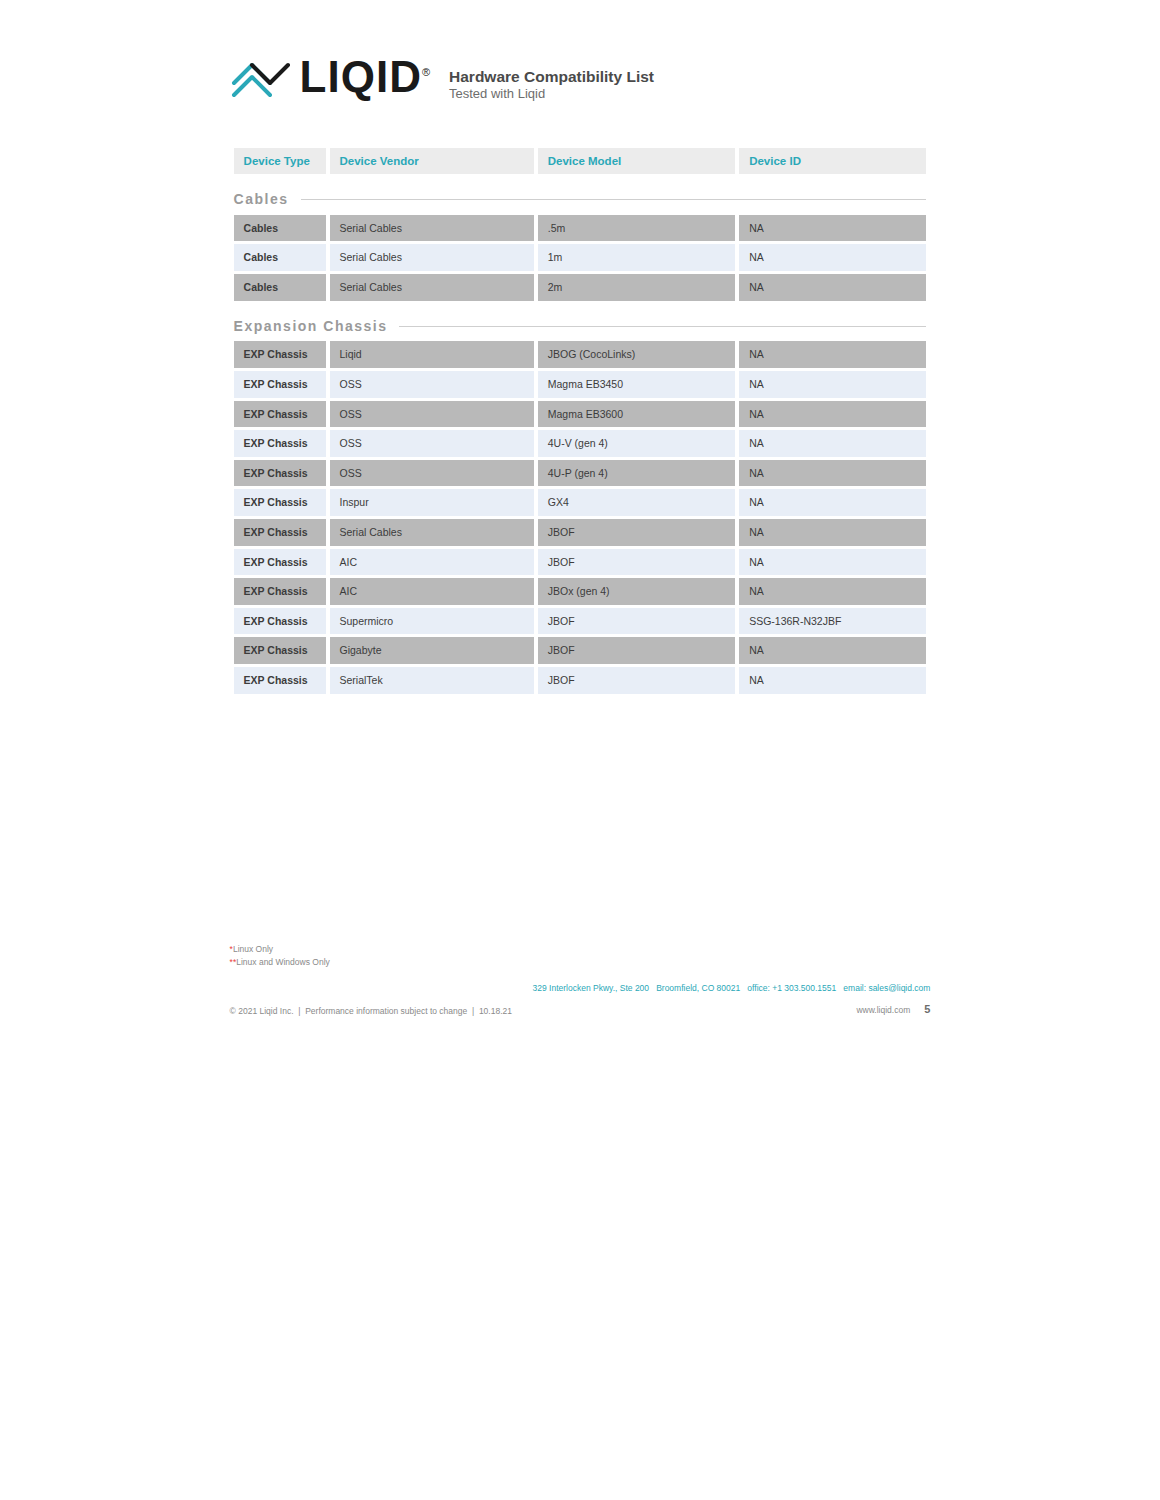LIQID®
Hardware Compatibility List
Tested with Liqid
| Device Type | Device Vendor | Device Model | Device ID |
| --- | --- | --- | --- |
| Cables |
| Cables | Serial Cables | .5m | NA |
| Cables | Serial Cables | 1m | NA |
| Cables | Serial Cables | 2m | NA |
| Expansion Chassis |
| EXP Chassis | Liqid | JBOG (CocoLinks) | NA |
| EXP Chassis | OSS | Magma EB3450 | NA |
| EXP Chassis | OSS | Magma EB3600 | NA |
| EXP Chassis | OSS | 4U-V (gen 4) | NA |
| EXP Chassis | OSS | 4U-P (gen 4) | NA |
| EXP Chassis | Inspur | GX4 | NA |
| EXP Chassis | Serial Cables | JBOF | NA |
| EXP Chassis | AIC | JBOF | NA |
| EXP Chassis | AIC | JBOx (gen 4) | NA |
| EXP Chassis | Supermicro | JBOF | SSG-136R-N32JBF |
| EXP Chassis | Gigabyte | JBOF | NA |
| EXP Chassis | SerialTek | JBOF | NA |
*Linux Only
**Linux and Windows Only
329 Interlocken Pkwy., Ste 200 Broomfield, CO 80021 office: +1 303.500.1551 email: sales@liqid.com
© 2021 Liqid Inc. | Performance information subject to change | 10.18.21
www.liqid.com 5